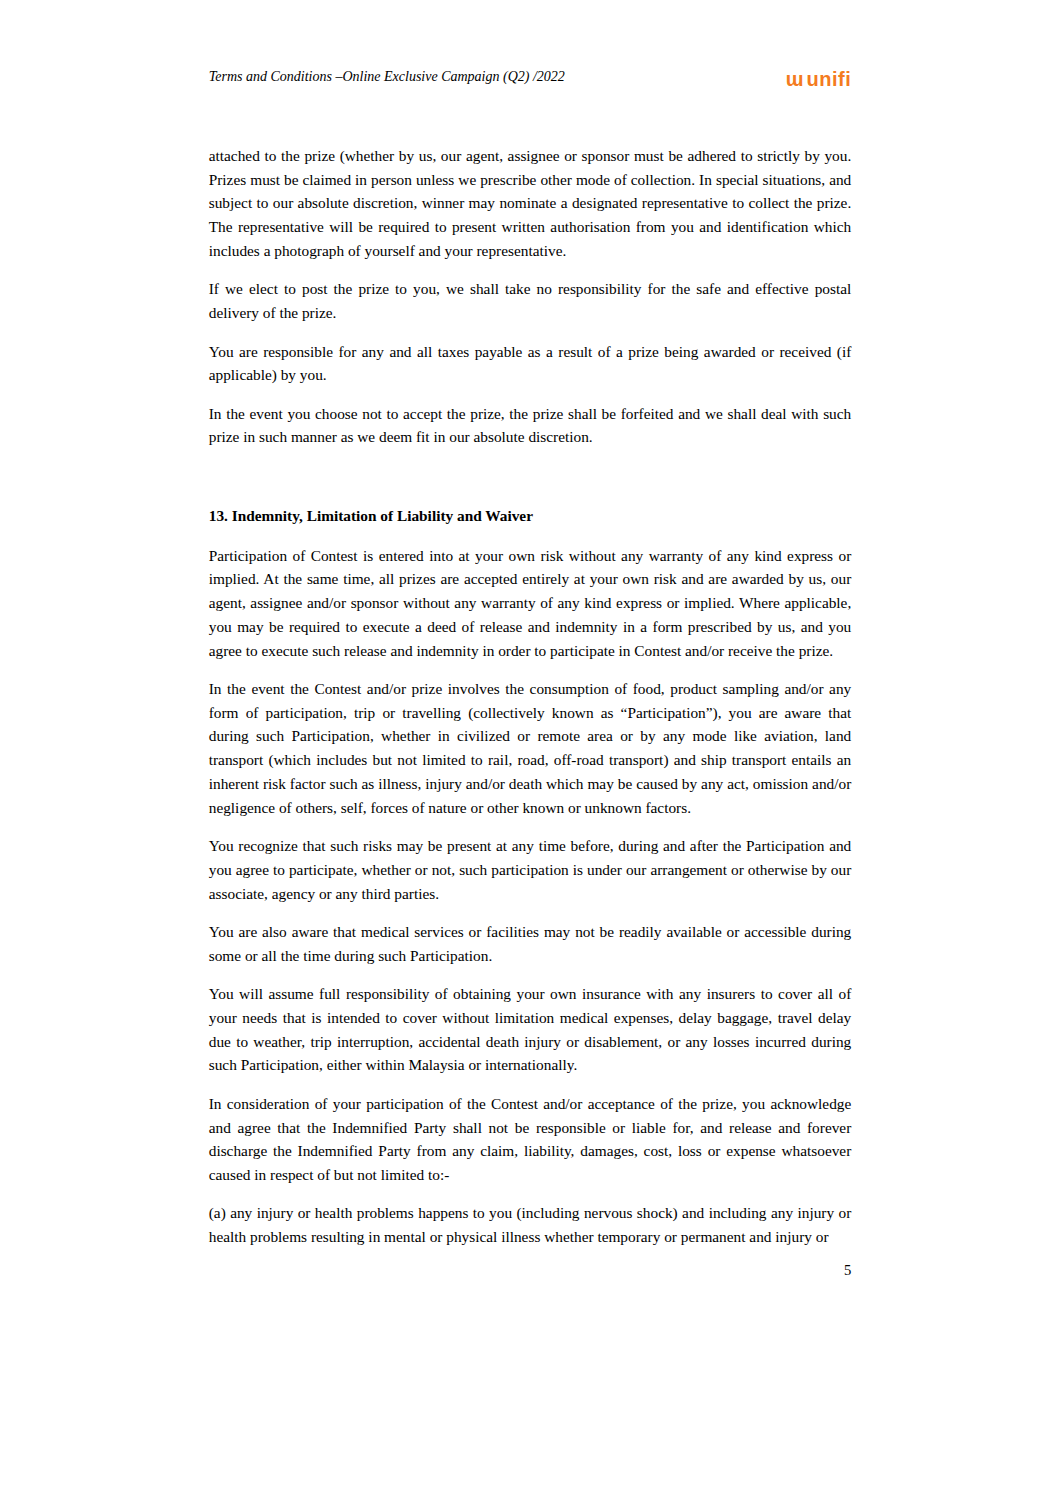Terms and Conditions –Online Exclusive Campaign (Q2) /2022
ɯunifi
attached to the prize (whether by us, our agent, assignee or sponsor must be adhered to strictly by you. Prizes must be claimed in person unless we prescribe other mode of collection. In special situations, and subject to our absolute discretion, winner may nominate a designated representative to collect the prize. The representative will be required to present written authorisation from you and identification which includes a photograph of yourself and your representative.
If we elect to post the prize to you, we shall take no responsibility for the safe and effective postal delivery of the prize.
You are responsible for any and all taxes payable as a result of a prize being awarded or received (if applicable) by you.
In the event you choose not to accept the prize, the prize shall be forfeited and we shall deal with such prize in such manner as we deem fit in our absolute discretion.
13. Indemnity, Limitation of Liability and Waiver
Participation of Contest is entered into at your own risk without any warranty of any kind express or implied. At the same time, all prizes are accepted entirely at your own risk and are awarded by us, our agent, assignee and/or sponsor without any warranty of any kind express or implied. Where applicable, you may be required to execute a deed of release and indemnity in a form prescribed by us, and you agree to execute such release and indemnity in order to participate in Contest and/or receive the prize.
In the event the Contest and/or prize involves the consumption of food, product sampling and/or any form of participation, trip or travelling (collectively known as “Participation”), you are aware that during such Participation, whether in civilized or remote area or by any mode like aviation, land transport (which includes but not limited to rail, road, off-road transport) and ship transport entails an inherent risk factor such as illness, injury and/or death which may be caused by any act, omission and/or negligence of others, self, forces of nature or other known or unknown factors.
You recognize that such risks may be present at any time before, during and after the Participation and you agree to participate, whether or not, such participation is under our arrangement or otherwise by our associate, agency or any third parties.
You are also aware that medical services or facilities may not be readily available or accessible during some or all the time during such Participation.
You will assume full responsibility of obtaining your own insurance with any insurers to cover all of your needs that is intended to cover without limitation medical expenses, delay baggage, travel delay due to weather, trip interruption, accidental death injury or disablement, or any losses incurred during such Participation, either within Malaysia or internationally.
In consideration of your participation of the Contest and/or acceptance of the prize, you acknowledge and agree that the Indemnified Party shall not be responsible or liable for, and release and forever discharge the Indemnified Party from any claim, liability, damages, cost, loss or expense whatsoever caused in respect of but not limited to:-
(a) any injury or health problems happens to you (including nervous shock) and including any injury or health problems resulting in mental or physical illness whether temporary or permanent and injury or
5